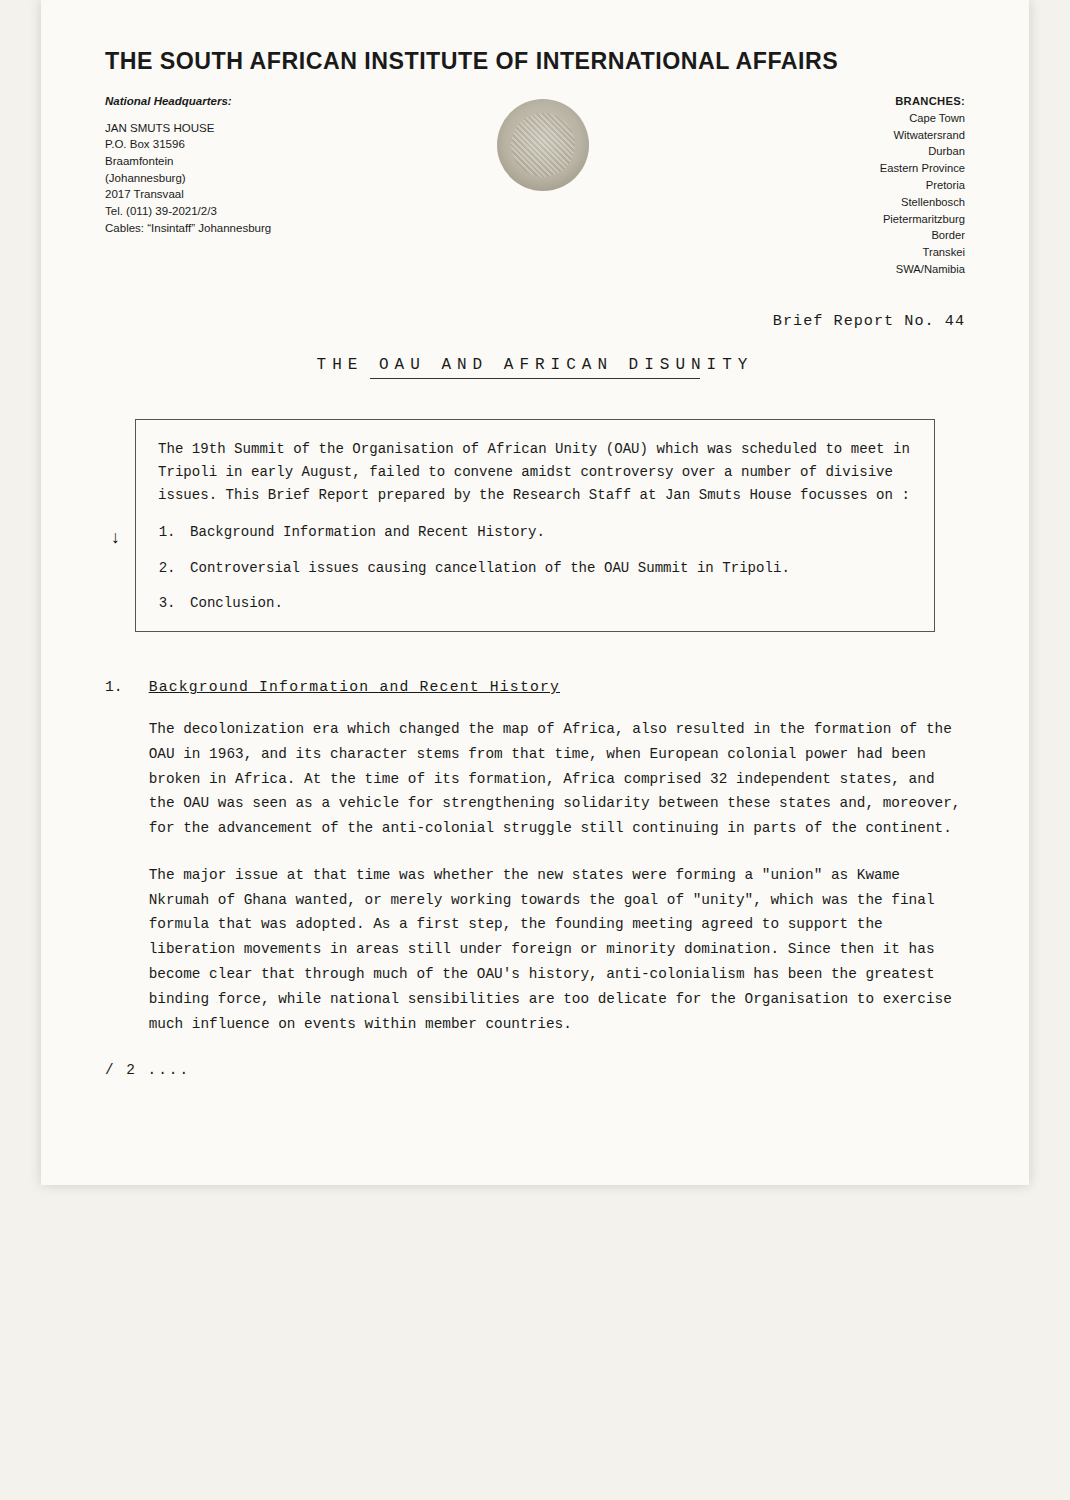The South African Institute of International Affairs
National Headquarters:
JAN SMUTS HOUSE
P.O. Box 31596
Braamfontein
(Johannesburg)
2017 Transvaal
Tel. (011) 39-2021/2/3
Cables: “Insintaff” Johannesburg
BRANCHES:
Cape Town
Witwatersrand
Durban
Eastern Province
Pretoria
Stellenbosch
Pietermaritzburg
Border
Transkei
SWA/Namibia
Brief Report No. 44
The OAU and African Disunity
↓
The 19th Summit of the Organisation of African Unity (OAU) which was scheduled to meet in Tripoli in early August, failed to convene amidst controversy over a number of divisive issues. This Brief Report prepared by the Research Staff at Jan Smuts House focusses on :
Background Information and Recent History.
Controversial issues causing cancellation of the OAU Summit in Tripoli.
Conclusion.
1.
Background Information and Recent History
The decolonization era which changed the map of Africa, also resulted in the formation of the OAU in 1963, and its character stems from that time, when European colonial power had been broken in Africa. At the time of its formation, Africa comprised 32 independent states, and the OAU was seen as a vehicle for strengthening solidarity between these states and, moreover, for the advancement of the anti-colonial struggle still continuing in parts of the continent.
The major issue at that time was whether the new states were forming a "union" as Kwame Nkrumah of Ghana wanted, or merely working towards the goal of "unity", which was the final formula that was adopted. As a first step, the founding meeting agreed to support the liberation movements in areas still under foreign or minority domination. Since then it has become clear that through much of the OAU's history, anti-colonialism has been the greatest binding force, while national sensibilities are too delicate for the Organisation to exercise much influence on events within member countries.
/ 2 ....